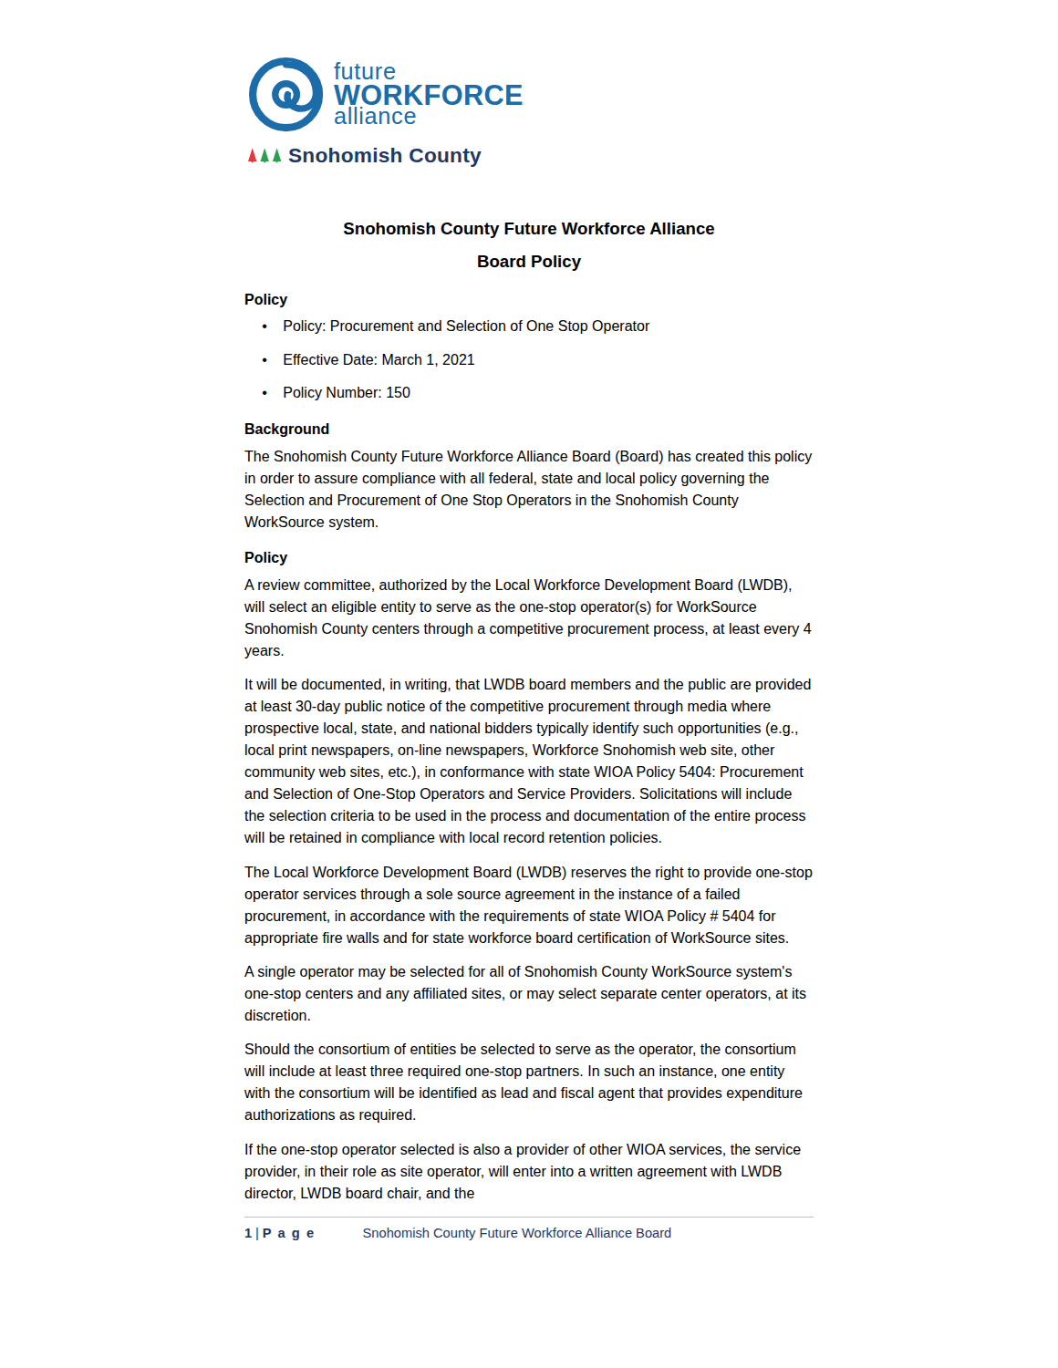future WORKFORCE alliance
Snohomish County
Snohomish County Future Workforce AllianceBoard Policy
Policy
Policy: Procurement and Selection of One Stop Operator
Effective Date: March 1, 2021
Policy Number: 150
Background
The Snohomish County Future Workforce Alliance Board (Board) has created this policy in order to assure compliance with all federal, state and local policy governing the Selection and Procurement of One Stop Operators in the Snohomish County WorkSource system.
Policy
A review committee, authorized by the Local Workforce Development Board (LWDB), will select an eligible entity to serve as the one-stop operator(s) for WorkSource Snohomish County centers through a competitive procurement process, at least every 4 years.
It will be documented, in writing, that LWDB board members and the public are provided at least 30-day public notice of the competitive procurement through media where prospective local, state, and national bidders typically identify such opportunities (e.g., local print newspapers, on-line newspapers, Workforce Snohomish web site, other community web sites, etc.), in conformance with state WIOA Policy 5404: Procurement and Selection of One-Stop Operators and Service Providers. Solicitations will include the selection criteria to be used in the process and documentation of the entire process will be retained in compliance with local record retention policies.
The Local Workforce Development Board (LWDB) reserves the right to provide one-stop operator services through a sole source agreement in the instance of a failed procurement, in accordance with the requirements of state WIOA Policy # 5404 for appropriate fire walls and for state workforce board certification of WorkSource sites.
A single operator may be selected for all of Snohomish County WorkSource system's one-stop centers and any affiliated sites, or may select separate center operators, at its discretion.
Should the consortium of entities be selected to serve as the operator, the consortium will include at least three required one-stop partners. In such an instance, one entity with the consortium will be identified as lead and fiscal agent that provides expenditure authorizations as required.
If the one-stop operator selected is also a provider of other WIOA services, the service provider, in their role as site operator, will enter into a written agreement with LWDB director, LWDB board chair, and the
1|P a g e Snohomish County Future Workforce Alliance Board